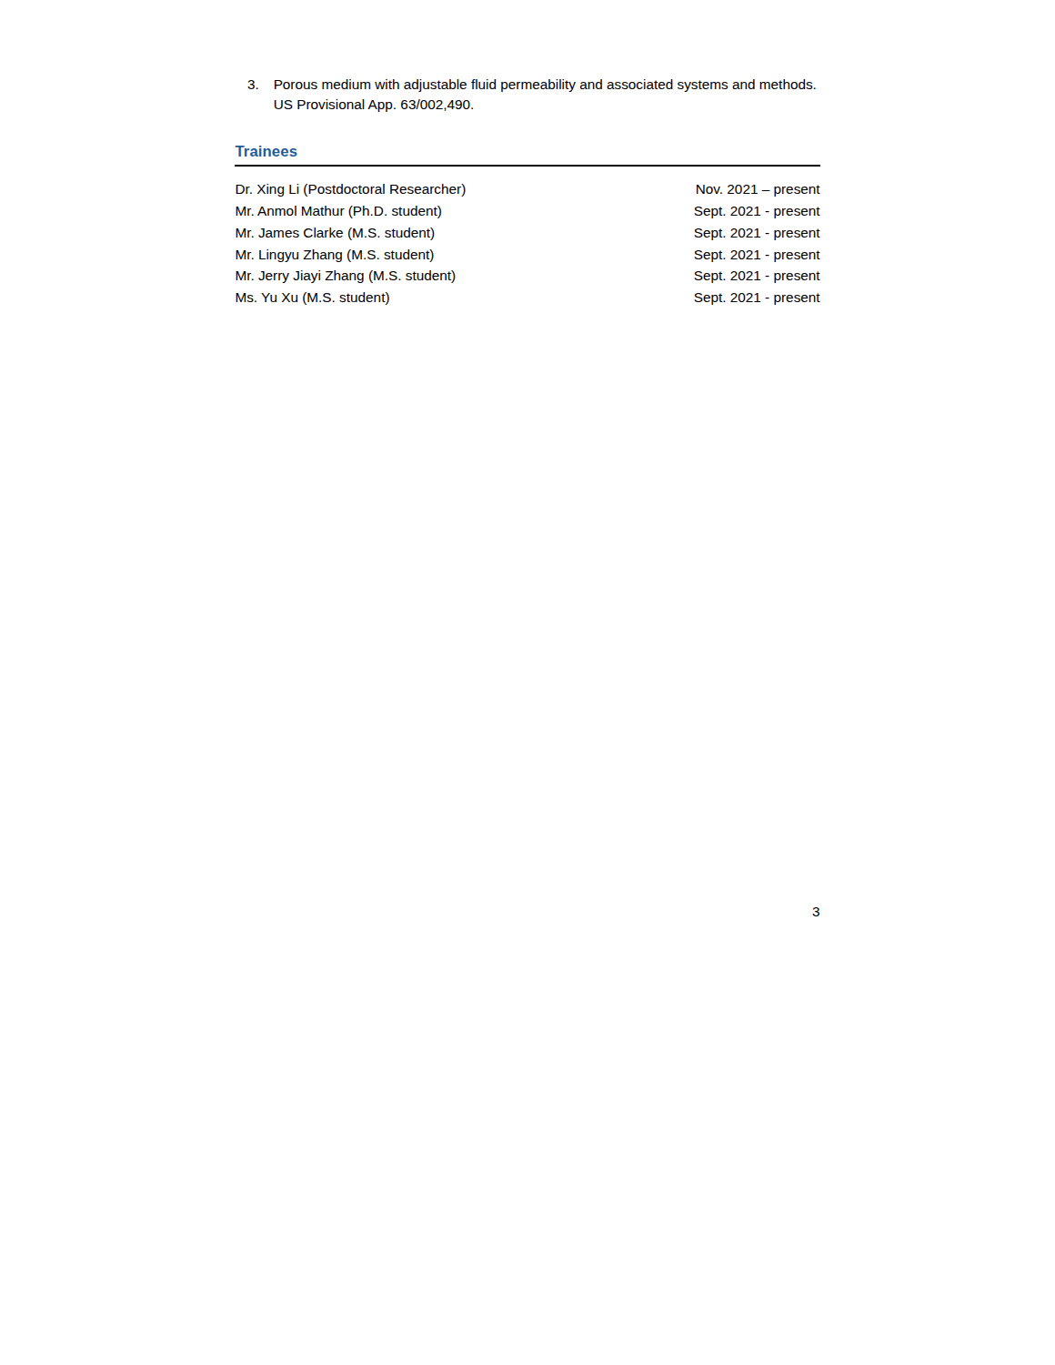Porous medium with adjustable fluid permeability and associated systems and methods. US Provisional App. 63/002,490.
Trainees
| Dr. Xing Li (Postdoctoral Researcher) | Nov. 2021 – present |
| Mr. Anmol Mathur (Ph.D. student) | Sept. 2021 - present |
| Mr. James Clarke (M.S. student) | Sept. 2021 - present |
| Mr. Lingyu Zhang (M.S. student) | Sept. 2021 - present |
| Mr. Jerry Jiayi Zhang (M.S. student) | Sept. 2021 - present |
| Ms. Yu Xu (M.S. student) | Sept. 2021 - present |
3